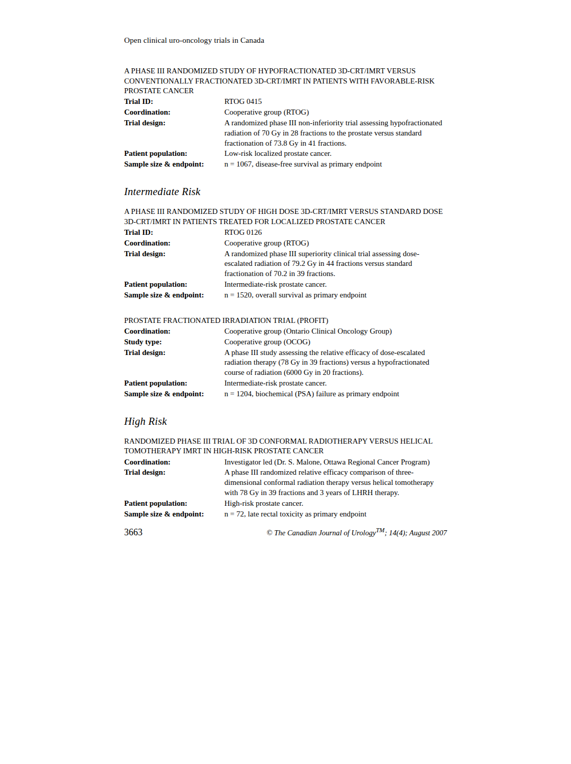Open clinical uro-oncology trials in Canada
A phase III randomized study of hypofractionated 3D-CRT/IMRT versus conventionally fractionated 3D-CRT/IMRT in patients with favorable-risk prostate cancer
| Trial ID: | RTOG 0415 |
| Coordination: | Cooperative group (RTOG) |
| Trial design: | A randomized phase III non-inferiority trial assessing hypofractionated radiation of 70 Gy in 28 fractions to the prostate versus standard fractionation of 73.8 Gy in 41 fractions. |
| Patient population: | Low-risk localized prostate cancer. |
| Sample size & endpoint: | n = 1067, disease-free survival as primary endpoint |
Intermediate Risk
A phase III randomized study of high dose 3D-CRT/IMRT versus standard dose 3D-CRT/IMRT in patients treated for localized prostate cancer
| Trial ID: | RTOG 0126 |
| Coordination: | Cooperative group (RTOG) |
| Trial design: | A randomized phase III superiority clinical trial assessing dose-escalated radiation of 79.2 Gy in 44 fractions versus standard fractionation of 70.2 in 39 fractions. |
| Patient population: | Intermediate-risk prostate cancer. |
| Sample size & endpoint: | n = 1520, overall survival as primary endpoint |
Prostate fractionated irradiation trial (PROFIT)
| Coordination: | Cooperative group (Ontario Clinical Oncology Group) |
| Study type: | Cooperative group (OCOG) |
| Trial design: | A phase III study assessing the relative efficacy of dose-escalated radiation therapy (78 Gy in 39 fractions) versus a hypofractionated course of radiation (6000 Gy in 20 fractions). |
| Patient population: | Intermediate-risk prostate cancer. |
| Sample size & endpoint: | n = 1204, biochemical (PSA) failure as primary endpoint |
High Risk
Randomized phase III trial of 3D conformal radiotherapy versus helical tomotherapy IMRT in high-risk prostate cancer
| Coordination: | Investigator led (Dr. S. Malone, Ottawa Regional Cancer Program) |
| Trial design: | A phase III randomized relative efficacy comparison of three-dimensional conformal radiation therapy versus helical tomotherapy with 78 Gy in 39 fractions and 3 years of LHRH therapy. |
| Patient population: | High-risk prostate cancer. |
| Sample size & endpoint: | n = 72, late rectal toxicity as primary endpoint |
3663 © The Canadian Journal of UrologyTM; 14(4); August 2007